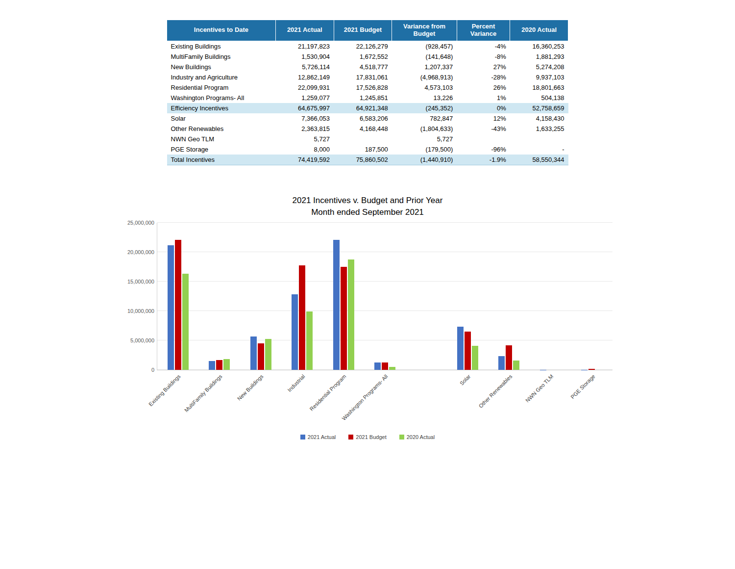| Incentives to Date | 2021 Actual | 2021 Budget | Variance from Budget | Percent Variance | 2020 Actual |
| --- | --- | --- | --- | --- | --- |
| Existing Buildings | 21,197,823 | 22,126,279 | (928,457) | -4% | 16,360,253 |
| MultiFamily Buildings | 1,530,904 | 1,672,552 | (141,648) | -8% | 1,881,293 |
| New Buildings | 5,726,114 | 4,518,777 | 1,207,337 | 27% | 5,274,208 |
| Industry and Agriculture | 12,862,149 | 17,831,061 | (4,968,913) | -28% | 9,937,103 |
| Residential Program | 22,099,931 | 17,526,828 | 4,573,103 | 26% | 18,801,663 |
| Washington Programs- All | 1,259,077 | 1,245,851 | 13,226 | 1% | 504,138 |
| Efficiency Incentives | 64,675,997 | 64,921,348 | (245,352) | 0% | 52,758,659 |
| Solar | 7,366,053 | 6,583,206 | 782,847 | 12% | 4,158,430 |
| Other Renewables | 2,363,815 | 4,168,448 | (1,804,633) | -43% | 1,633,255 |
| NWN Geo TLM | 5,727 | | 5,727 | | |
| PGE Storage | 8,000 | 187,500 | (179,500) | -96% | - |
| Total Incentives | 74,419,592 | 75,860,502 | (1,440,910) | -1.9% | 58,550,344 |
2021 Incentives v. Budget and Prior Year
Month ended September 2021
25,000,000
20,000,000
15,000,000
10,000,000
5,000,000
0
Existing Buildings
MultiFamily Buildings
New Buildings
Industrial
Residential Program
Washington Programs- All
Solar
Other Renewables
NWN Geo TLM
PGE Storage
2021 Actual
2021 Budget
2020 Actual